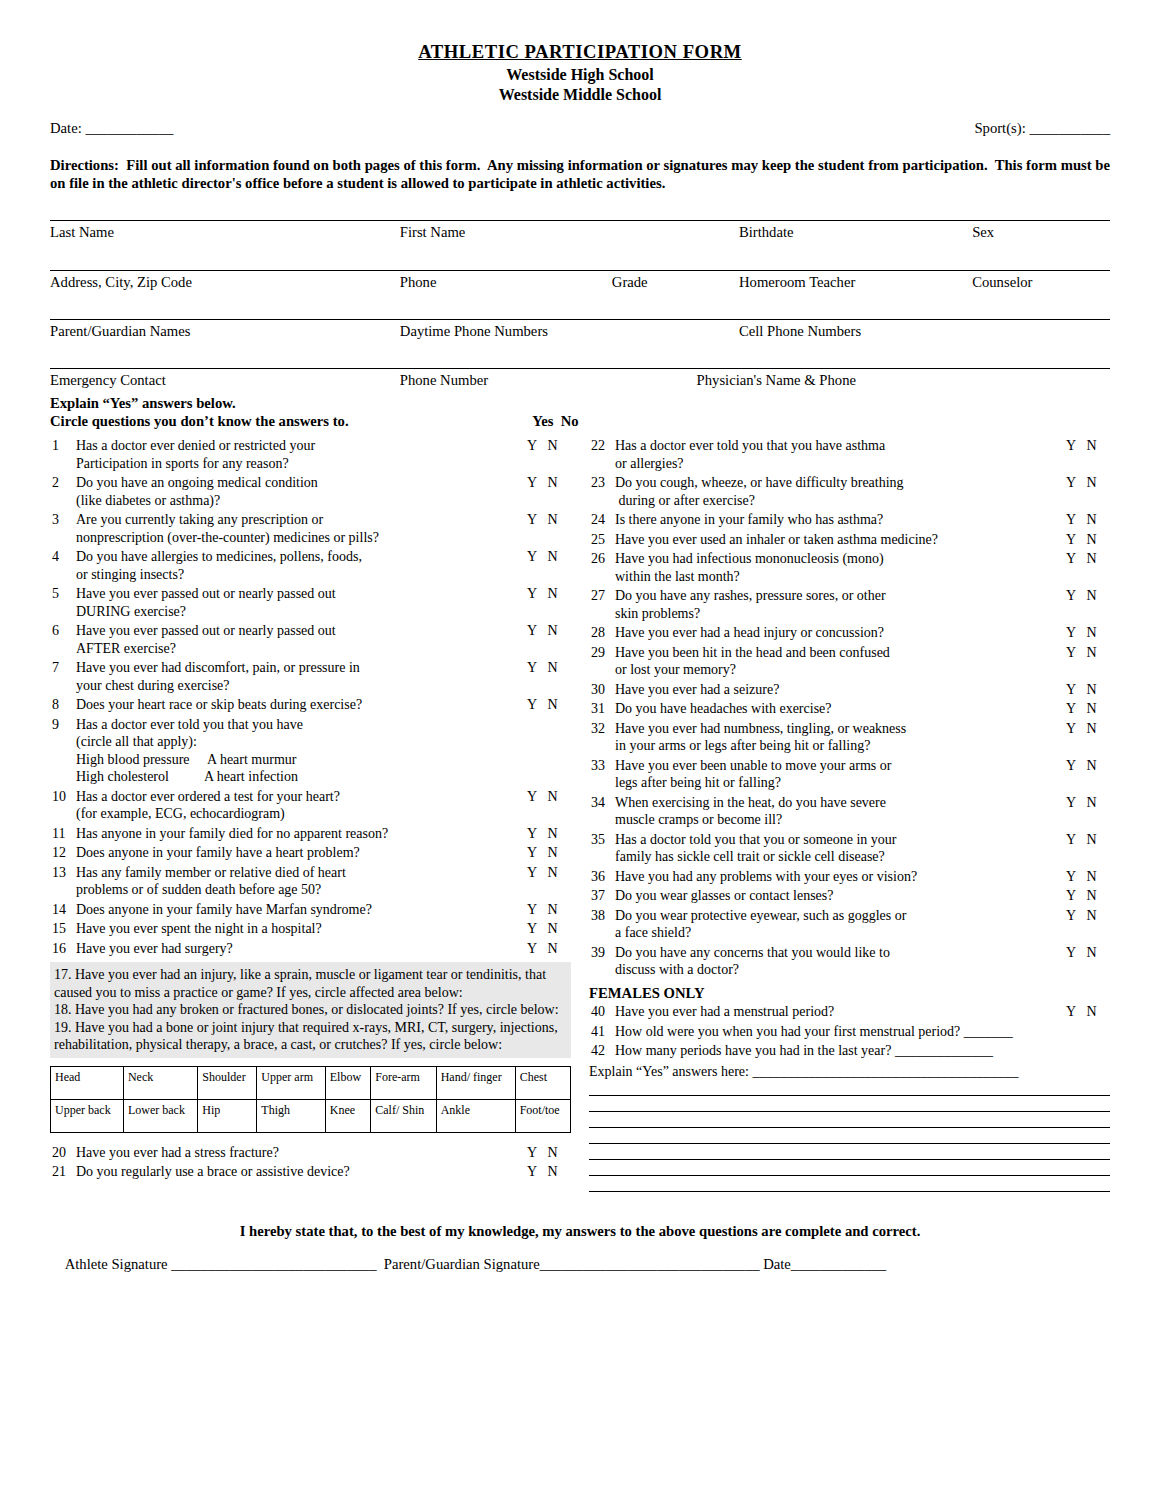ATHLETIC PARTICIPATION FORM
Westside High School
Westside Middle School
Date: ____________ Sport(s): ___________
Directions: Fill out all information found on both pages of this form. Any missing information or signatures may keep the student from participation. This form must be on file in the athletic director's office before a student is allowed to participate in athletic activities.
Last Name First Name Birthdate Sex
Address, City, Zip Code Phone Grade Homeroom Teacher Counselor
Parent/Guardian Names Daytime Phone Numbers Cell Phone Numbers
Emergency Contact Phone Number Physician's Name & Phone
Explain “Yes” answers below.
Circle questions you don’t know the answers to. Yes No
| 1 | Has a doctor ever denied or restricted your Participation in sports for any reason? | Y N |
| 2 | Do you have an ongoing medical condition (like diabetes or asthma)? | Y N |
| 3 | Are you currently taking any prescription or nonprescription (over-the-counter) medicines or pills? | Y N |
| 4 | Do you have allergies to medicines, pollens, foods, or stinging insects? | Y N |
| 5 | Have you ever passed out or nearly passed out DURING exercise? | Y N |
| 6 | Have you ever passed out or nearly passed out AFTER exercise? | Y N |
| 7 | Have you ever had discomfort, pain, or pressure in your chest during exercise? | Y N |
| 8 | Does your heart race or skip beats during exercise? | Y N |
| 9 | Has a doctor ever told you that you have (circle all that apply): High blood pressure A heart murmur High cholesterol A heart infection | |
| 10 | Has a doctor ever ordered a test for your heart? (for example, ECG, echocardiogram) | Y N |
| 11 | Has anyone in your family died for no apparent reason? | Y N |
| 12 | Does anyone in your family have a heart problem? | Y N |
| 13 | Has any family member or relative died of heart problems or of sudden death before age 50? | Y N |
| 14 | Does anyone in your family have Marfan syndrome? | Y N |
| 15 | Have you ever spent the night in a hospital? | Y N |
| 16 | Have you ever had surgery? | Y N |
17. Have you ever had an injury, like a sprain, muscle or ligament tear or tendinitis, that caused you to miss a practice or game? If yes, circle affected area below:
18. Have you had any broken or fractured bones, or dislocated joints? If yes, circle below:
19. Have you had a bone or joint injury that required x-rays, MRI, CT, surgery, injections, rehabilitation, physical therapy, a brace, a cast, or crutches? If yes, circle below:
| Head | Neck | Shoulder | Upper arm | Elbow | Fore-arm | Hand/ finger | Chest |
| Upper back | Lower back | Hip | Thigh | Knee | Calf/ Shin | Ankle | Foot/toe |
| 20 | Have you ever had a stress fracture? | Y N |
| 21 | Do you regularly use a brace or assistive device? | Y N |
| 22 | Has a doctor ever told you that you have asthma or allergies? | Y N |
| 23 | Do you cough, wheeze, or have difficulty breathing during or after exercise? | Y N |
| 24 | Is there anyone in your family who has asthma? | Y N |
| 25 | Have you ever used an inhaler or taken asthma medicine? | Y N |
| 26 | Have you had infectious mononucleosis (mono) within the last month? | Y N |
| 27 | Do you have any rashes, pressure sores, or other skin problems? | Y N |
| 28 | Have you ever had a head injury or concussion? | Y N |
| 29 | Have you been hit in the head and been confused or lost your memory? | Y N |
| 30 | Have you ever had a seizure? | Y N |
| 31 | Do you have headaches with exercise? | Y N |
| 32 | Have you ever had numbness, tingling, or weakness in your arms or legs after being hit or falling? | Y N |
| 33 | Have you ever been unable to move your arms or legs after being hit or falling? | Y N |
| 34 | When exercising in the heat, do you have severe muscle cramps or become ill? | Y N |
| 35 | Has a doctor told you that you or someone in your family has sickle cell trait or sickle cell disease? | Y N |
| 36 | Have you had any problems with your eyes or vision? | Y N |
| 37 | Do you wear glasses or contact lenses? | Y N |
| 38 | Do you wear protective eyewear, such as goggles or a face shield? | Y N |
| 39 | Do you have any concerns that you would like to discuss with a doctor? | Y N |
FEMALES ONLY
| 40 | Have you ever had a menstrual period? | Y N |
| 41 | How old were you when you had your first menstrual period? _______ |
| 42 | How many periods have you had in the last year? ______________ |
Explain “Yes” answers here: ______________________________________
I hereby state that, to the best of my knowledge, my answers to the above questions are complete and correct.
Athlete Signature ____________________________ Parent/Guardian Signature______________________________ Date_____________